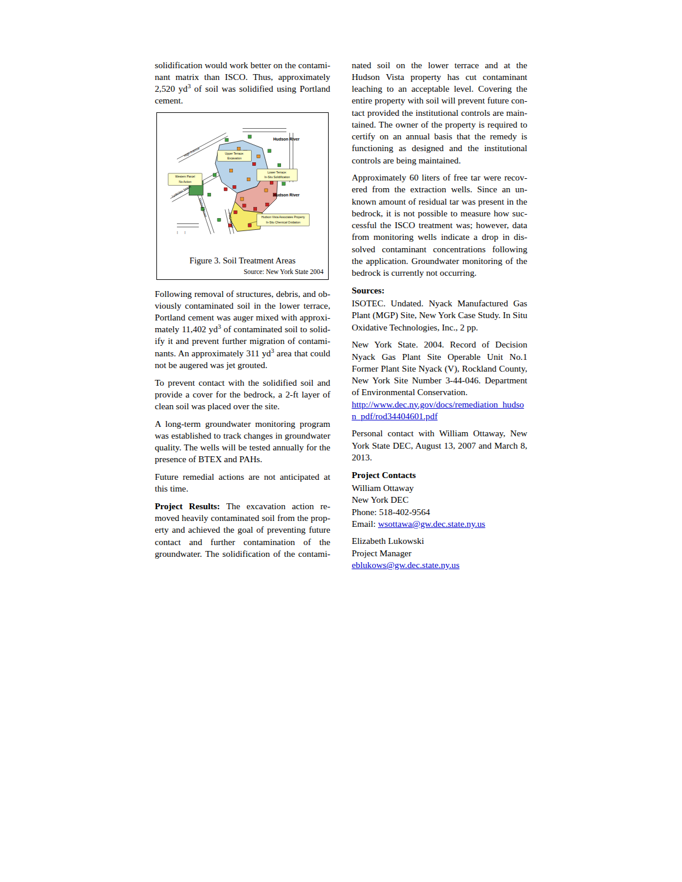solidification would work better on the contaminant matrix than ISCO. Thus, approximately 2,520 yd3 of soil was solidified using Portland cement.
Upper Terrace: Excavation Lower Terrace: In-Situ Solidification Hudson Vista Associates Property In-Situ Chemical Oxidation Western Parcel No Action Hudson River Hudson River High Avenue Lydecker Street Gedney Street Parking Lot | |
Figure 3. Soil Treatment Areas
Source: New York State 2004
Following removal of structures, debris, and obviously contaminated soil in the lower terrace, Portland cement was auger mixed with approximately 11,402 yd3 of contaminated soil to solidify it and prevent further migration of contaminants. An approximately 311 yd3 area that could not be augered was jet grouted.
To prevent contact with the solidified soil and provide a cover for the bedrock, a 2-ft layer of clean soil was placed over the site.
A long-term groundwater monitoring program was established to track changes in groundwater quality. The wells will be tested annually for the presence of BTEX and PAHs.
Future remedial actions are not anticipated at this time.
Project Results: The excavation action removed heavily contaminated soil from the property and achieved the goal of preventing future contact and further contamination of the groundwater. The solidification of the contaminated soil on the lower terrace and at the Hudson Vista property has cut contaminant leaching to an acceptable level. Covering the entire property with soil will prevent future contact provided the institutional controls are maintained. The owner of the property is required to certify on an annual basis that the remedy is functioning as designed and the institutional controls are being maintained.
Approximately 60 liters of free tar were recovered from the extraction wells. Since an unknown amount of residual tar was present in the bedrock, it is not possible to measure how successful the ISCO treatment was; however, data from monitoring wells indicate a drop in dissolved contaminant concentrations following the application. Groundwater monitoring of the bedrock is currently not occurring.
Sources:
ISOTEC. Undated. Nyack Manufactured Gas Plant (MGP) Site, New York Case Study. In Situ Oxidative Technologies, Inc., 2 pp.
New York State. 2004. Record of Decision Nyack Gas Plant Site Operable Unit No.1 Former Plant Site Nyack (V), Rockland County, New York Site Number 3-44-046. Department of Environmental Conservation.
http://www.dec.ny.gov/docs/remediation_hudson_pdf/rod34404601.pdf
Personal contact with William Ottaway, New York State DEC, August 13, 2007 and March 8, 2013.
Project Contacts
William Ottaway
New York DEC
Phone: 518-402-9564
Email: wsottawa@gw.dec.state.ny.us
Elizabeth Lukowski
Project Manager
eblukows@gw.dec.state.ny.us